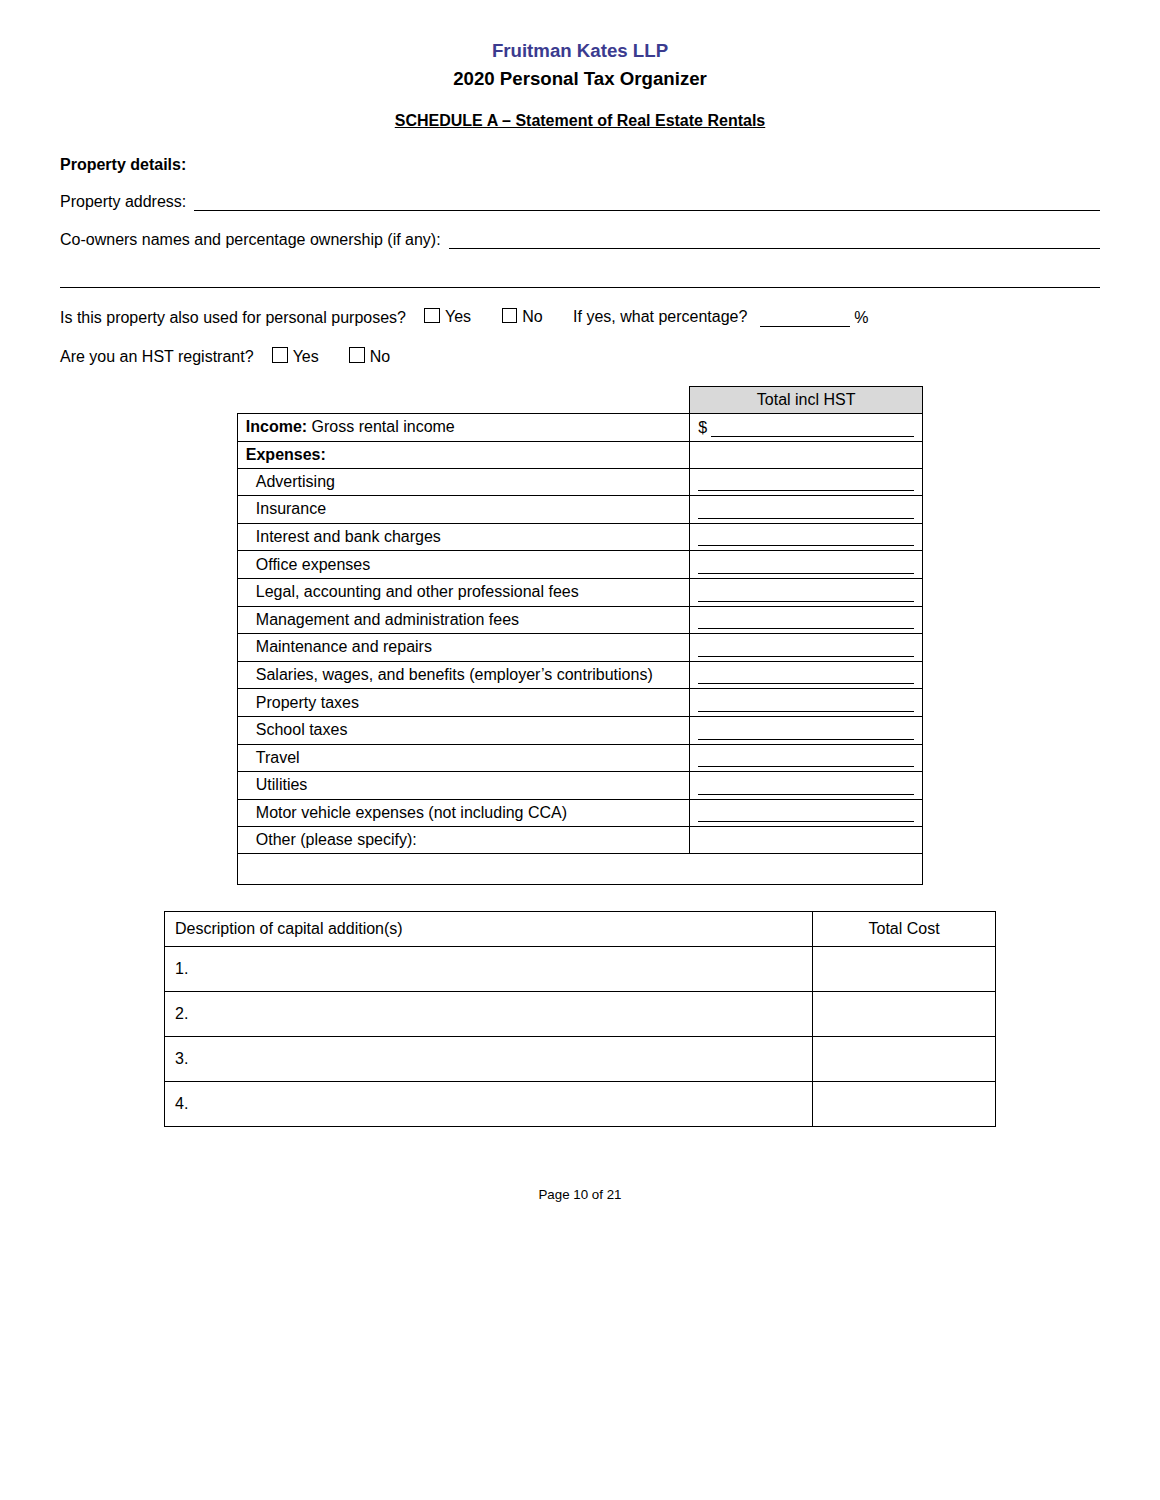Fruitman Kates LLP
2020 Personal Tax Organizer
SCHEDULE A – Statement of Real Estate Rentals
Property details:
Property address:
Co-owners names and percentage ownership (if any):
Is this property also used for personal purposes? Yes No If yes, what percentage? %
Are you an HST registrant? Yes No
| | Total incl HST |
| Income: Gross rental income | $ |
| Expenses: | |
| Advertising | |
| Insurance | |
| Interest and bank charges | |
| Office expenses | |
| Legal, accounting and other professional fees | |
| Management and administration fees | |
| Maintenance and repairs | |
| Salaries, wages, and benefits (employer’s contributions) | |
| Property taxes | |
| School taxes | |
| Travel | |
| Utilities | |
| Motor vehicle expenses (not including CCA) | |
| Other (please specify): | |
| Description of capital addition(s) | Total Cost |
| --- | --- |
| 1. | |
| 2. | |
| 3. | |
| 4. | |
Page 10 of 21